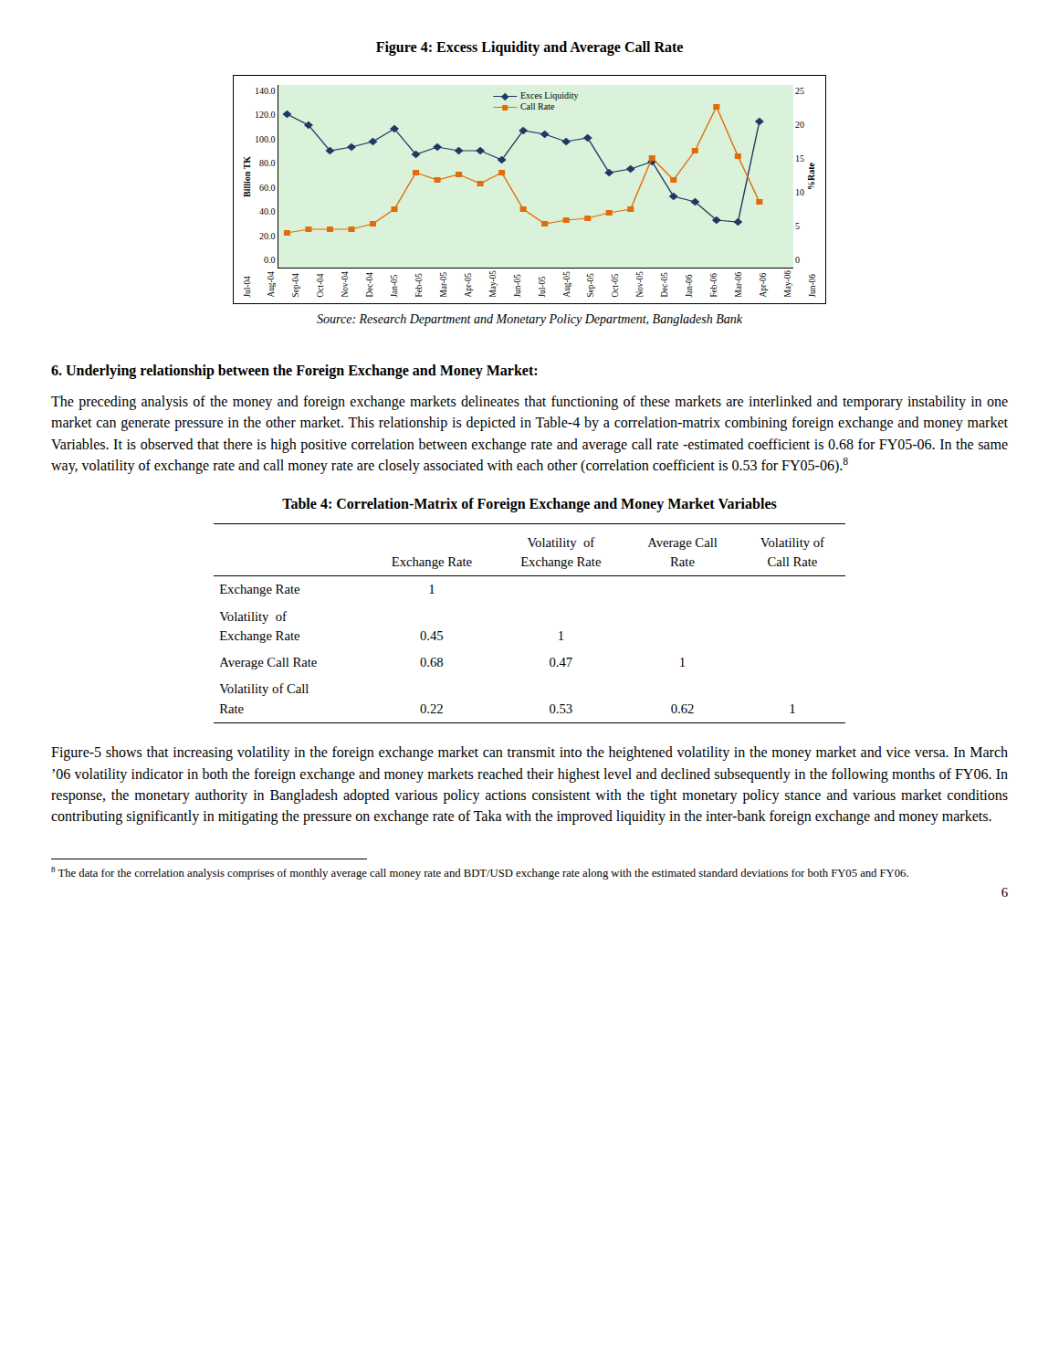Figure 4: Excess Liquidity and Average Call Rate
Billion TK
140.0 120.0 100.0 80.0 60.0 40.0 20.0 0.0
Exces Liquidity
Call Rate
25 20 15 10 5 0
%Rate
Jul-04 Aug-04 Sep-04 Oct-04 Nov-04 Dec-04 Jan-05 Feb-05 Mar-05 Apr-05 May-05 Jun-05 Jul-05 Aug-05 Sep-05 Oct-05 Nov-05 Dec-05 Jan-06 Feb-06 Mar-06 Apr-06 May-06 Jun-06
Source: Research Department and Monetary Policy Department, Bangladesh Bank
6. Underlying relationship between the Foreign Exchange and Money Market:
The preceding analysis of the money and foreign exchange markets delineates that functioning of these markets are interlinked and temporary instability in one market can generate pressure in the other market. This relationship is depicted in Table-4 by a correlation-matrix combining foreign exchange and money market Variables. It is observed that there is high positive correlation between exchange rate and average call rate -estimated coefficient is 0.68 for FY05-06. In the same way, volatility of exchange rate and call money rate are closely associated with each other (correlation coefficient is 0.53 for FY05-06).8
Table 4: Correlation-Matrix of Foreign Exchange and Money Market Variables
| | Exchange Rate | Volatility of Exchange Rate | Average Call Rate | Volatility of Call Rate |
| --- | --- | --- | --- | --- |
| Exchange Rate | 1 | | | |
| Volatility of Exchange Rate | 0.45 | 1 | | |
| Average Call Rate | 0.68 | 0.47 | 1 | |
| Volatility of Call Rate | 0.22 | 0.53 | 0.62 | 1 |
Figure-5 shows that increasing volatility in the foreign exchange market can transmit into the heightened volatility in the money market and vice versa. In March ’06 volatility indicator in both the foreign exchange and money markets reached their highest level and declined subsequently in the following months of FY06. In response, the monetary authority in Bangladesh adopted various policy actions consistent with the tight monetary policy stance and various market conditions contributing significantly in mitigating the pressure on exchange rate of Taka with the improved liquidity in the inter-bank foreign exchange and money markets.
8 The data for the correlation analysis comprises of monthly average call money rate and BDT/USD exchange rate along with the estimated standard deviations for both FY05 and FY06.
6